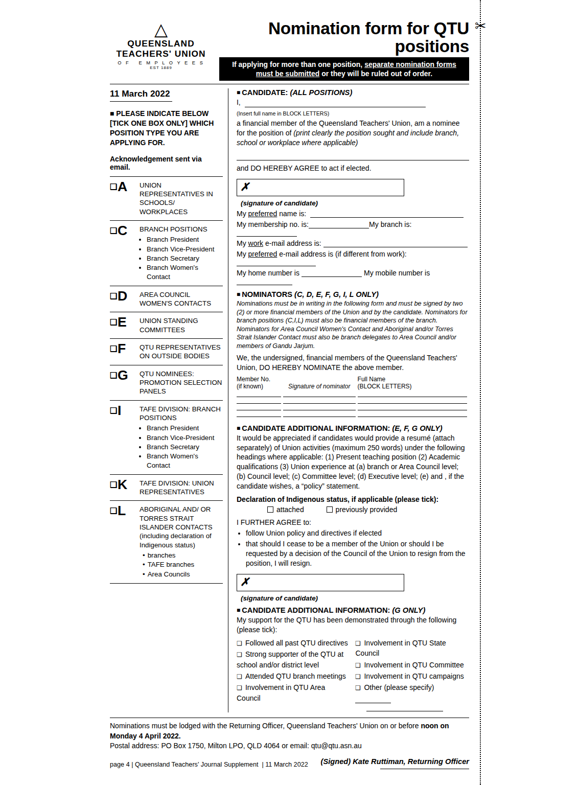✂
△
QUEENSLAND
TEACHERS' UNION
O F E M P L O Y E E S
EST 1889
Nomination form for QTU positions
If applying for more than one position, separate nomination forms must be submitted or they will be ruled out of order.
11 March 2022
■ PLEASE INDICATE BELOW [TICK ONE BOX ONLY] WHICH POSITION TYPE YOU ARE APPLYING FOR.
Acknowledgement sent via email.
❑A
UNION REPRESENTATIVES IN SCHOOLS/ WORKPLACES
❑C
BRANCH POSITIONS
Branch President
Branch Vice-President
Branch Secretary
Branch Women's Contact
❑D
AREA COUNCIL WOMEN'S CONTACTS
❑E
UNION STANDING COMMITTEES
❑F
QTU REPRESENTATIVES ON OUTSIDE BODIES
❑G
QTU NOMINEES: PROMOTION SELECTION PANELS
❑I
TAFE DIVISION: BRANCH POSITIONS
Branch President
Branch Vice-President
Branch Secretary
Branch Women's Contact
❑K
TAFE DIVISION: UNION REPRESENTATIVES
❑L
ABORIGINAL AND/ OR TORRES STRAIT ISLANDER CONTACTS (including declaration of Indigenous status)
branches
TAFE branches
Area Councils
■CANDIDATE: (ALL POSITIONS)
I,
(Insert full name in BLOCK LETTERS)
a financial member of the Queensland Teachers' Union, am a nominee for the position of (print clearly the position sought and include branch, school or workplace where applicable)
and DO HEREBY AGREE to act if elected.
✗ (signature of candidate)
My preferred name is:
My membership no. is: My branch is:
My work e-mail address is:
My preferred e-mail address is (if different from work):
My home number is My mobile number is
■NOMINATORS (C, D, E, F, G, I, L ONLY)
Nominations must be in writing in the following form and must be signed by two (2) or more financial members of the Union and by the candidate. Nominators for branch positions (C,I,L) must also be financial members of the branch. Nominators for Area Council Women's Contact and Aboriginal and/or Torres Strait Islander Contact must also be branch delegates to Area Council and/or members of Gandu Jarjum.
We, the undersigned, financial members of the Queensland Teachers' Union, DO HEREBY NOMINATE the above member.
| Member No. (if known) | Signature of nominator | Full Name (BLOCK LETTERS) |
| --- | --- | --- |
■CANDIDATE ADDITIONAL INFORMATION: (E, F, G ONLY)
It would be appreciated if candidates would provide a resumé (attach separately) of Union activities (maximum 250 words) under the following headings where applicable: (1) Present teaching position (2) Academic qualifications (3) Union experience at (a) branch or Area Council level; (b) Council level; (c) Committee level; (d) Executive level; (e) and , if the candidate wishes, a “policy” statement.
Declaration of Indigenous status, if applicable (please tick):
attached previously provided
I FURTHER AGREE to:
follow Union policy and directives if elected
that should I cease to be a member of the Union or should I be requested by a decision of the Council of the Union to resign from the position, I will resign.
✗ (signature of candidate)
■CANDIDATE ADDITIONAL INFORMATION: (G ONLY)
My support for the QTU has been demonstrated through the following (please tick):
Followed all past QTU directives
Strong supporter of the QTU at school and/or district level
Attended QTU branch meetings
Involvement in QTU Area Council
Involvement in QTU State Council
Involvement in QTU Committee
Involvement in QTU campaigns
Other (please specify)
Nominations must be lodged with the Returning Officer, Queensland Teachers' Union on or before noon on Monday 4 April 2022.
Postal address: PO Box 1750, Milton LPO, QLD 4064 or email: qtu@qtu.asn.au
page 4 | Queensland Teachers' Journal Supplement | 11 March 2022
(Signed) Kate Ruttiman, Returning Officer